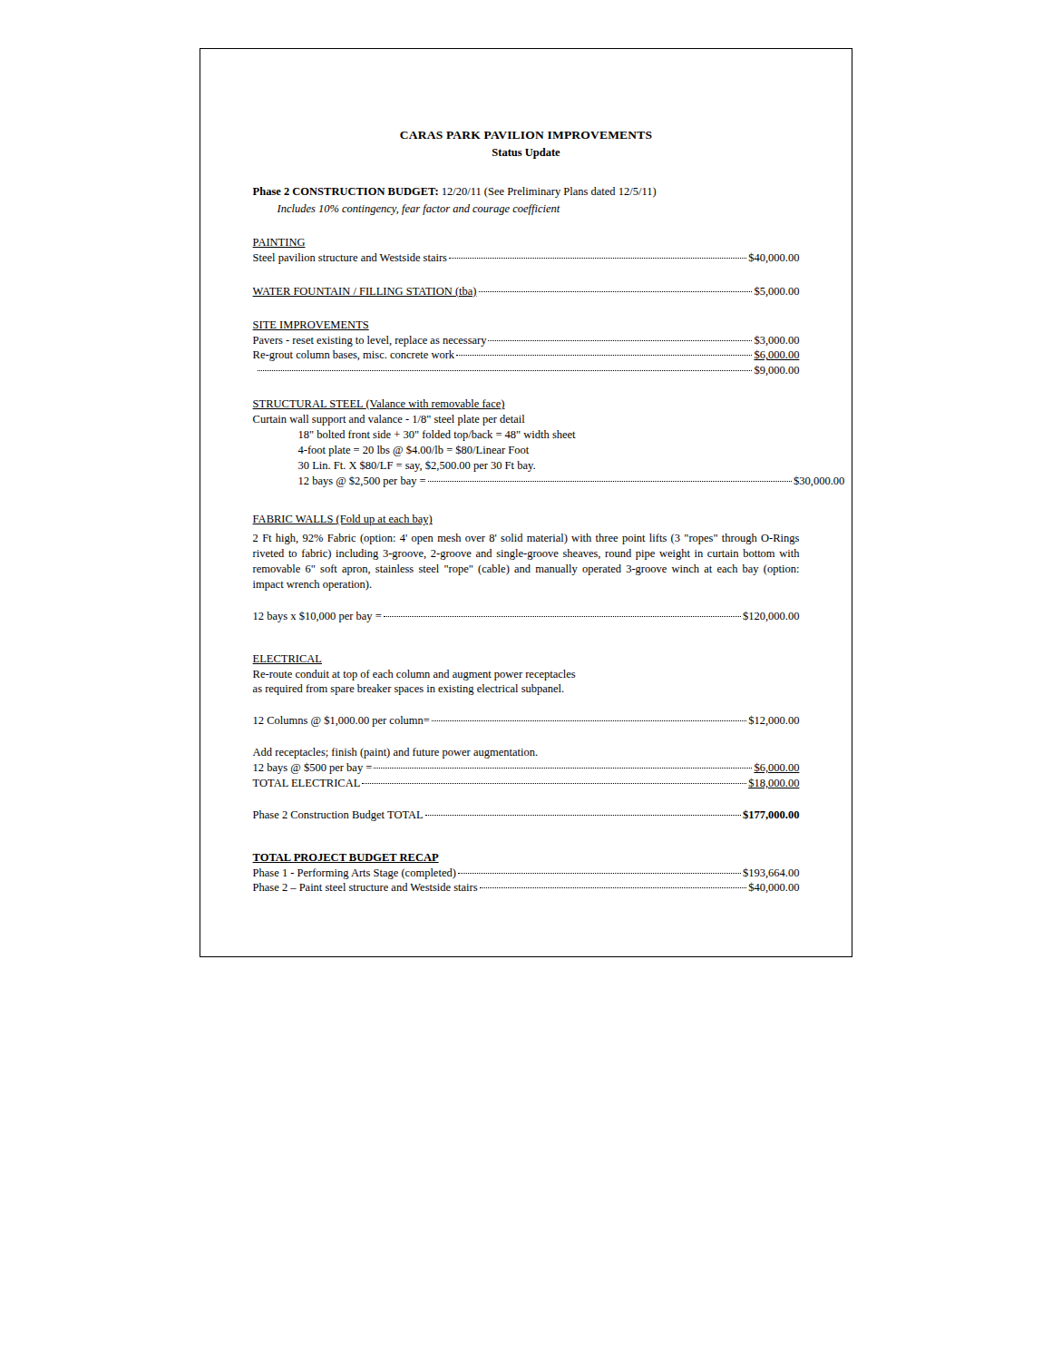CARAS PARK PAVILION IMPROVEMENTS
Status Update
Phase 2 CONSTRUCTION BUDGET: 12/20/11 (See Preliminary Plans dated 12/5/11)
Includes 10% contingency, fear factor and courage coefficient
PAINTING
Steel pavilion structure and Westside stairs $40,000.00
WATER FOUNTAIN / FILLING STATION (tba) $5,000.00
SITE IMPROVEMENTS
Pavers - reset existing to level, replace as necessary $3,000.00
Re-grout column bases, misc. concrete work $6,000.00
$9,000.00
STRUCTURAL STEEL (Valance with removable face)
Curtain wall support and valance - 1/8" steel plate per detail
18" bolted front side + 30" folded top/back = 48" width sheet
4-foot plate = 20 lbs @ $4.00/lb = $80/Linear Foot
30 Lin. Ft. X $80/LF = say, $2,500.00 per 30 Ft bay.
12 bays @ $2,500 per bay = $30,000.00
FABRIC WALLS (Fold up at each bay)
2 Ft high, 92% Fabric (option: 4' open mesh over 8' solid material) with three point lifts (3 "ropes" through O-Rings riveted to fabric) including 3-groove, 2-groove and single-groove sheaves, round pipe weight in curtain bottom with removable 6" soft apron, stainless steel "rope" (cable) and manually operated 3-groove winch at each bay (option: impact wrench operation).
12 bays x $10,000 per bay = $120,000.00
ELECTRICAL
Re-route conduit at top of each column and augment power receptacles
as required from spare breaker spaces in existing electrical subpanel.
12 Columns @ $1,000.00 per column= $12,000.00
Add receptacles; finish (paint) and future power augmentation.
12 bays @ $500 per bay = $6,000.00
TOTAL ELECTRICAL $18,000.00
Phase 2 Construction Budget TOTAL $177,000.00
TOTAL PROJECT BUDGET RECAP
Phase 1 - Performing Arts Stage (completed) $193,664.00
Phase 2 – Paint steel structure and Westside stairs $40,000.00